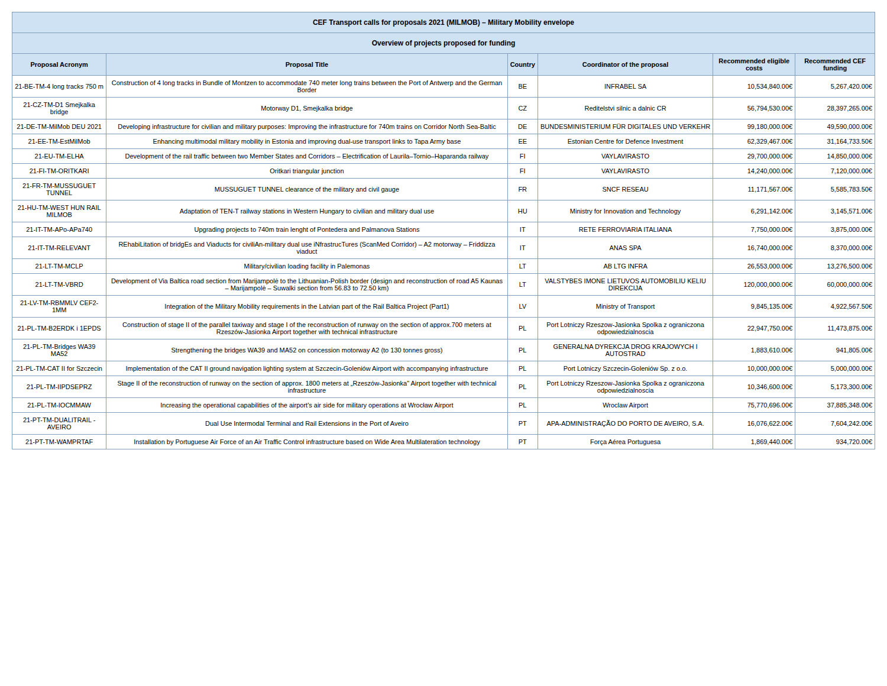| CEF Transport calls for proposals 2021 (MILMOB) – Military Mobility envelope |
| --- |
| Overview of projects proposed for funding |
| Proposal Acronym | Proposal Title | Country | Coordinator of the proposal | Recommended eligible costs | Recommended CEF funding |
| 21-BE-TM-4 long tracks 750 m | Construction of 4 long tracks in Bundle of Montzen to accommodate 740 meter long trains between the Port of Antwerp and the German Border | BE | INFRABEL SA | 10,534,840.00€ | 5,267,420.00€ |
| 21-CZ-TM-D1 Smejkalka bridge | Motorway D1, Smejkalka bridge | CZ | Reditelstvi silnic a dalnic CR | 56,794,530.00€ | 28,397,265.00€ |
| 21-DE-TM-MilMob DEU 2021 | Developing infrastructure for civilian and military purposes: Improving the infrastructure for 740m trains on Corridor North Sea-Baltic | DE | BUNDESMINISTERIUM FÜR DIGITALES UND VERKEHR | 99,180,000.00€ | 49,590,000.00€ |
| 21-EE-TM-EstMilMob | Enhancing multimodal military mobility in Estonia and improving dual-use transport links to Tapa Army base | EE | Estonian Centre for Defence Investment | 62,329,467.00€ | 31,164,733.50€ |
| 21-EU-TM-ELHA | Development of the rail traffic between two Member States and Corridors – Electrification of Laurila–Tornio–Haparanda railway | FI | VAYLAVIRASTO | 29,700,000.00€ | 14,850,000.00€ |
| 21-FI-TM-ORITKARI | Oritkari triangular junction | FI | VAYLAVIRASTO | 14,240,000.00€ | 7,120,000.00€ |
| 21-FR-TM-MUSSUGUET TUNNEL | MUSSUGUET TUNNEL clearance of the military and civil gauge | FR | SNCF RESEAU | 11,171,567.00€ | 5,585,783.50€ |
| 21-HU-TM-WEST HUN RAIL MILMOB | Adaptation of TEN-T railway stations in Western Hungary to civilian and military dual use | HU | Ministry for Innovation and Technology | 6,291,142.00€ | 3,145,571.00€ |
| 21-IT-TM-APo-APa740 | Upgrading projects to 740m train lenght of Pontedera and Palmanova Stations | IT | RETE FERROVIARIA ITALIANA | 7,750,000.00€ | 3,875,000.00€ |
| 21-IT-TM-RELEVANT | REhabiLitation of bridgEs and Viaducts for civiliAn-military dual use iNfrastrucTures (ScanMed Corridor) – A2 motorway – Friddizza viaduct | IT | ANAS SPA | 16,740,000.00€ | 8,370,000.00€ |
| 21-LT-TM-MCLP | Military/civilian loading facility in Palemonas | LT | AB LTG INFRA | 26,553,000.00€ | 13,276,500.00€ |
| 21-LT-TM-VBRD | Development of Via Baltica road section from Marijampolė to the Lithuanian-Polish border (design and reconstruction of road A5 Kaunas – Marijampolė – Suwalki section from 56.83 to 72.50 km) | LT | VALSTYBES IMONE LIETUVOS AUTOMOBILIU KELIU DIREKCIJA | 120,000,000.00€ | 60,000,000.00€ |
| 21-LV-TM-RBMMLV CEF2-1MM | Integration of the Military Mobility requirements in the Latvian part of the Rail Baltica Project (Part1) | LV | Ministry of Transport | 9,845,135.00€ | 4,922,567.50€ |
| 21-PL-TM-B2ERDK i 1EPDS | Construction of stage II of the parallel taxiway and stage I of the reconstruction of runway on the section of approx.700 meters at Rzeszów-Jasionka Airport together with technical infrastructure | PL | Port Lotniczy Rzeszow-Jasionka Spolka z ograniczona odpowiedzialnoscia | 22,947,750.00€ | 11,473,875.00€ |
| 21-PL-TM-Bridges WA39 MA52 | Strengthening the bridges WA39 and MA52 on concession motorway A2 (to 130 tonnes gross) | PL | GENERALNA DYREKCJA DROG KRAJOWYCH I AUTOSTRAD | 1,883,610.00€ | 941,805.00€ |
| 21-PL-TM-CAT II for Szczecin | Implementation of the CAT II ground navigation lighting system at Szczecin-Goleniów Airport with accompanying infrastructure | PL | Port Lotniczy Szczecin-Goleniów Sp. z o.o. | 10,000,000.00€ | 5,000,000.00€ |
| 21-PL-TM-IIPDSEPRZ | Stage II of the reconstruction of runway on the section of approx. 1800 meters at „Rzeszów-Jasionka" Airport together with technical infrastructure | PL | Port Lotniczy Rzeszow-Jasionka Spolka z ograniczona odpowiedzialnoscia | 10,346,600.00€ | 5,173,300.00€ |
| 21-PL-TM-IOCMMAW | Increasing the operational capabilities of the airport's air side for military operations at Wrocław Airport | PL | Wroclaw Airport | 75,770,696.00€ | 37,885,348.00€ |
| 21-PT-TM-DUALITRAIL - AVEIRO | Dual Use Intermodal Terminal and Rail Extensions in the Port of Aveiro | PT | APA-ADMINISTRAÇÃO DO PORTO DE AVEIRO, S.A. | 16,076,622.00€ | 7,604,242.00€ |
| 21-PT-TM-WAMPRTAF | Installation by Portuguese Air Force of an Air Traffic Control infrastructure based on Wide Area Multilateration technology | PT | Força Aérea Portuguesa | 1,869,440.00€ | 934,720.00€ |